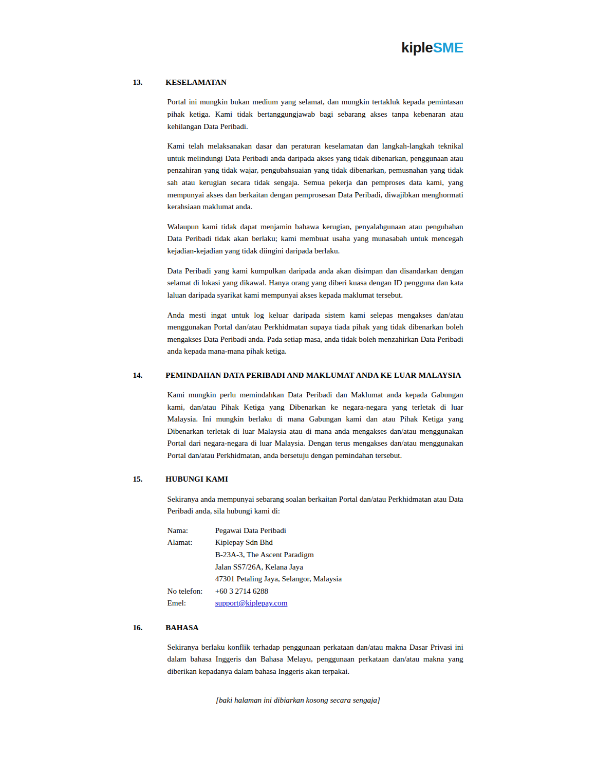kiple SME
13.
KESELAMATAN
Portal ini mungkin bukan medium yang selamat, dan mungkin tertakluk kepada pemintasan pihak ketiga. Kami tidak bertanggungjawab bagi sebarang akses tanpa kebenaran atau kehilangan Data Peribadi.
Kami telah melaksanakan dasar dan peraturan keselamatan dan langkah-langkah teknikal untuk melindungi Data Peribadi anda daripada akses yang tidak dibenarkan, penggunaan atau penzahiran yang tidak wajar, pengubahsuaian yang tidak dibenarkan, pemusnahan yang tidak sah atau kerugian secara tidak sengaja. Semua pekerja dan pemproses data kami, yang mempunyai akses dan berkaitan dengan pemprosesan Data Peribadi, diwajibkan menghormati kerahsiaan maklumat anda.
Walaupun kami tidak dapat menjamin bahawa kerugian, penyalahgunaan atau pengubahan Data Peribadi tidak akan berlaku; kami membuat usaha yang munasabah untuk mencegah kejadian-kejadian yang tidak diingini daripada berlaku.
Data Peribadi yang kami kumpulkan daripada anda akan disimpan dan disandarkan dengan selamat di lokasi yang dikawal. Hanya orang yang diberi kuasa dengan ID pengguna dan kata laluan daripada syarikat kami mempunyai akses kepada maklumat tersebut.
Anda mesti ingat untuk log keluar daripada sistem kami selepas mengakses dan/atau menggunakan Portal dan/atau Perkhidmatan supaya tiada pihak yang tidak dibenarkan boleh mengakses Data Peribadi anda. Pada setiap masa, anda tidak boleh menzahirkan Data Peribadi anda kepada mana-mana pihak ketiga.
14.
PEMINDAHAN DATA PERIBADI AND MAKLUMAT ANDA KE LUAR MALAYSIA
Kami mungkin perlu memindahkan Data Peribadi dan Maklumat anda kepada Gabungan kami, dan/atau Pihak Ketiga yang Dibenarkan ke negara-negara yang terletak di luar Malaysia. Ini mungkin berlaku di mana Gabungan kami dan atau Pihak Ketiga yang Dibenarkan terletak di luar Malaysia atau di mana anda mengakses dan/atau menggunakan Portal dari negara-negara di luar Malaysia. Dengan terus mengakses dan/atau menggunakan Portal dan/atau Perkhidmatan, anda bersetuju dengan pemindahan tersebut.
15.
HUBUNGI KAMI
Sekiranya anda mempunyai sebarang soalan berkaitan Portal dan/atau Perkhidmatan atau Data Peribadi anda, sila hubungi kami di:
| Nama: | Pegawai Data Peribadi |
| Alamat: | Kiplepay Sdn Bhd |
| | B-23A-3, The Ascent Paradigm |
| | Jalan SS7/26A, Kelana Jaya |
| | 47301 Petaling Jaya, Selangor, Malaysia |
| No telefon: | +60 3 2714 6288 |
| Emel: | support@kiplepay.com |
16.
BAHASA
Sekiranya berlaku konflik terhadap penggunaan perkataan dan/atau makna Dasar Privasi ini dalam bahasa Inggeris dan Bahasa Melayu, penggunaan perkataan dan/atau makna yang diberikan kepadanya dalam bahasa Inggeris akan terpakai.
[baki halaman ini dibiarkan kosong secara sengaja]